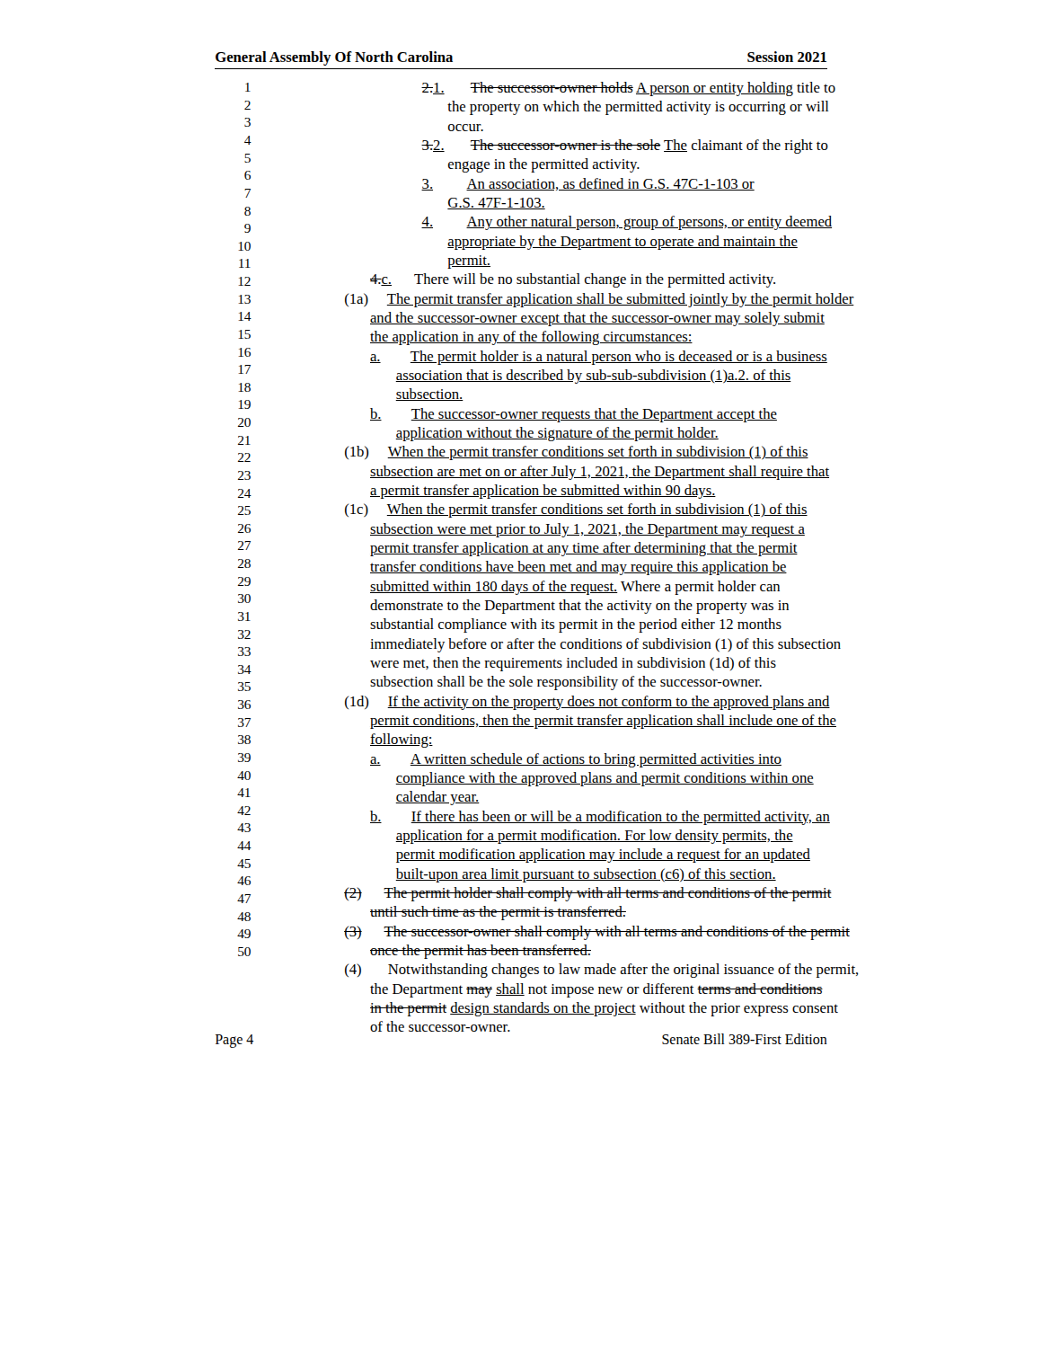General Assembly Of North Carolina
Session 2021
1
2
3
4
5
6
7
8
9
10
11
12
13
14
15
16
17
18
19
20
21
22
23
24
25
26
27
28
29
30
31
32
33
34
35
36
37
38
39
40
41
42
43
44
45
46
47
48
49
50
2.1. The successor-owner holds A person or entity holding title to
the property on which the permitted activity is occurring or will
occur.
3.2. The successor-owner is the sole The claimant of the right to
engage in the permitted activity.
3. An association, as defined in G.S. 47C-1-103 or
G.S. 47F-1-103.
4. Any other natural person, group of persons, or entity deemed
appropriate by the Department to operate and maintain the
permit.
4.c. There will be no substantial change in the permitted activity.
(1a) The permit transfer application shall be submitted jointly by the permit holder
and the successor-owner except that the successor-owner may solely submit
the application in any of the following circumstances:
a. The permit holder is a natural person who is deceased or is a business
association that is described by sub-sub-subdivision (1)a.2. of this
subsection.
b. The successor-owner requests that the Department accept the
application without the signature of the permit holder.
(1b) When the permit transfer conditions set forth in subdivision (1) of this
subsection are met on or after July 1, 2021, the Department shall require that
a permit transfer application be submitted within 90 days.
(1c) When the permit transfer conditions set forth in subdivision (1) of this
subsection were met prior to July 1, 2021, the Department may request a
permit transfer application at any time after determining that the permit
transfer conditions have been met and may require this application be
submitted within 180 days of the request. Where a permit holder can
demonstrate to the Department that the activity on the property was in
substantial compliance with its permit in the period either 12 months
immediately before or after the conditions of subdivision (1) of this subsection
were met, then the requirements included in subdivision (1d) of this
subsection shall be the sole responsibility of the successor-owner.
(1d) If the activity on the property does not conform to the approved plans and
permit conditions, then the permit transfer application shall include one of the
following:
a. A written schedule of actions to bring permitted activities into
compliance with the approved plans and permit conditions within one
calendar year.
b. If there has been or will be a modification to the permitted activity, an
application for a permit modification. For low density permits, the
permit modification application may include a request for an updated
built-upon area limit pursuant to subsection (c6) of this section.
(2) The permit holder shall comply with all terms and conditions of the permit
until such time as the permit is transferred.
(3) The successor-owner shall comply with all terms and conditions of the permit
once the permit has been transferred.
(4) Notwithstanding changes to law made after the original issuance of the permit,
the Department may shall not impose new or different terms and conditions
in the permit design standards on the project without the prior express consent
of the successor-owner.
Page 4
Senate Bill 389-First Edition